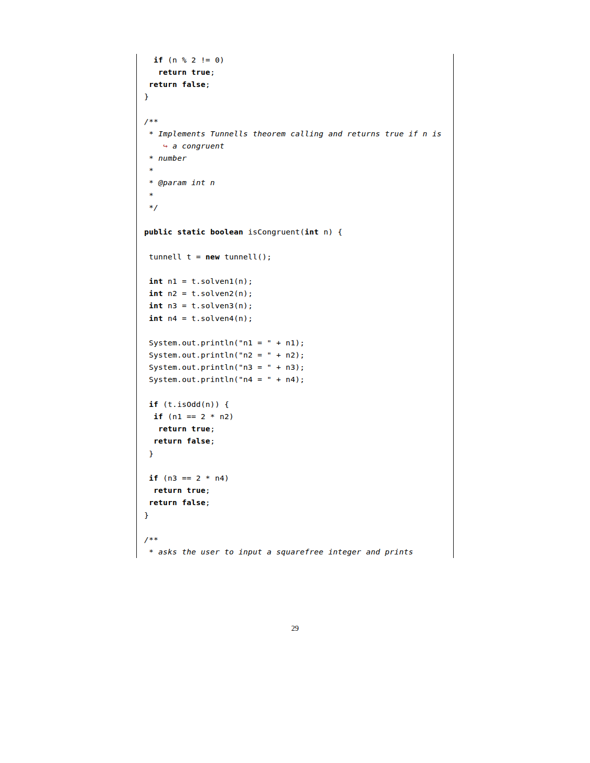if (n % 2 != 0)
   return true;
 return false;
}

/**
 * Implements Tunnells theorem calling and returns true if n is
    ↪ a congruent
 * number
 *
 * @param int n
 *
 */

public static boolean isCongruent(int n) {

 tunnell t = new tunnell();

 int n1 = t.solven1(n);
 int n2 = t.solven2(n);
 int n3 = t.solven3(n);
 int n4 = t.solven4(n);

 System.out.println("n1 = " + n1);
 System.out.println("n2 = " + n2);
 System.out.println("n3 = " + n3);
 System.out.println("n4 = " + n4);

 if (t.isOdd(n)) {
  if (n1 == 2 * n2)
   return true;
  return false;
 }

 if (n3 == 2 * n4)
  return true;
 return false;
}

/**
 * asks the user to input a squarefree integer and prints
29